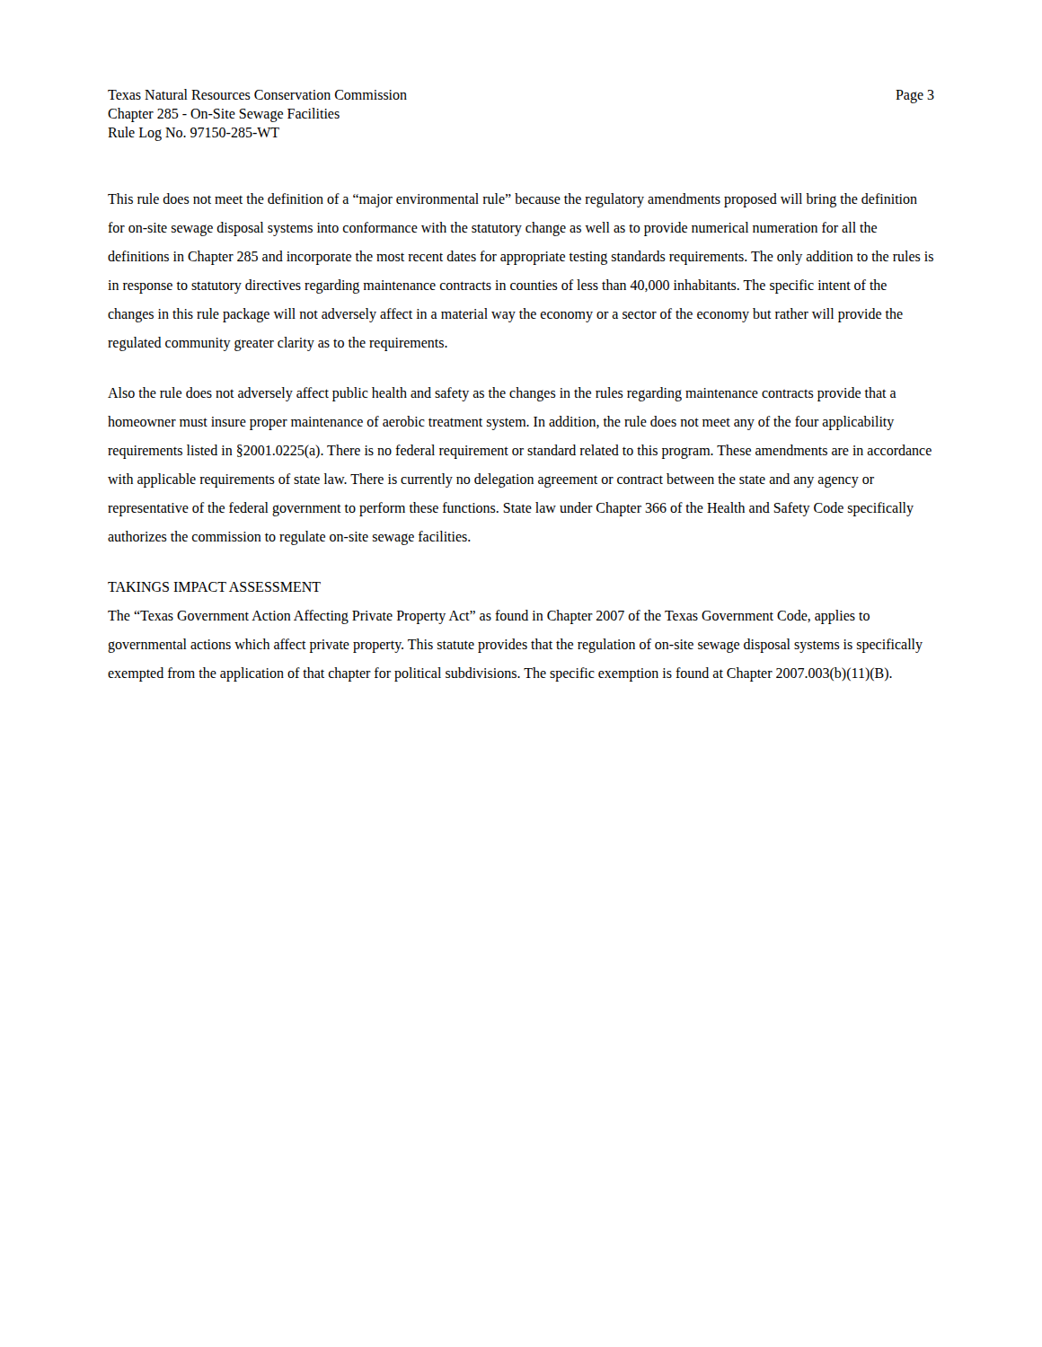Texas Natural Resources Conservation Commission
Page 3
Chapter 285 - On-Site Sewage Facilities
Rule Log No. 97150-285-WT
This rule does not meet the definition of a “major environmental rule” because the regulatory amendments proposed will bring the definition for on-site sewage disposal systems into conformance with the statutory change as well as to provide numerical numeration for all the definitions in Chapter 285 and incorporate the most recent dates for appropriate testing standards requirements. The only addition to the rules is in response to statutory directives regarding maintenance contracts in counties of less than 40,000 inhabitants. The specific intent of the changes in this rule package will not adversely affect in a material way the economy or a sector of the economy but rather will provide the regulated community greater clarity as to the requirements.
Also the rule does not adversely affect public health and safety as the changes in the rules regarding maintenance contracts provide that a homeowner must insure proper maintenance of aerobic treatment system. In addition, the rule does not meet any of the four applicability requirements listed in §2001.0225(a). There is no federal requirement or standard related to this program. These amendments are in accordance with applicable requirements of state law. There is currently no delegation agreement or contract between the state and any agency or representative of the federal government to perform these functions. State law under Chapter 366 of the Health and Safety Code specifically authorizes the commission to regulate on-site sewage facilities.
TAKINGS IMPACT ASSESSMENT
The “Texas Government Action Affecting Private Property Act” as found in Chapter 2007 of the Texas Government Code, applies to governmental actions which affect private property. This statute provides that the regulation of on-site sewage disposal systems is specifically exempted from the application of that chapter for political subdivisions. The specific exemption is found at Chapter 2007.003(b)(11)(B).